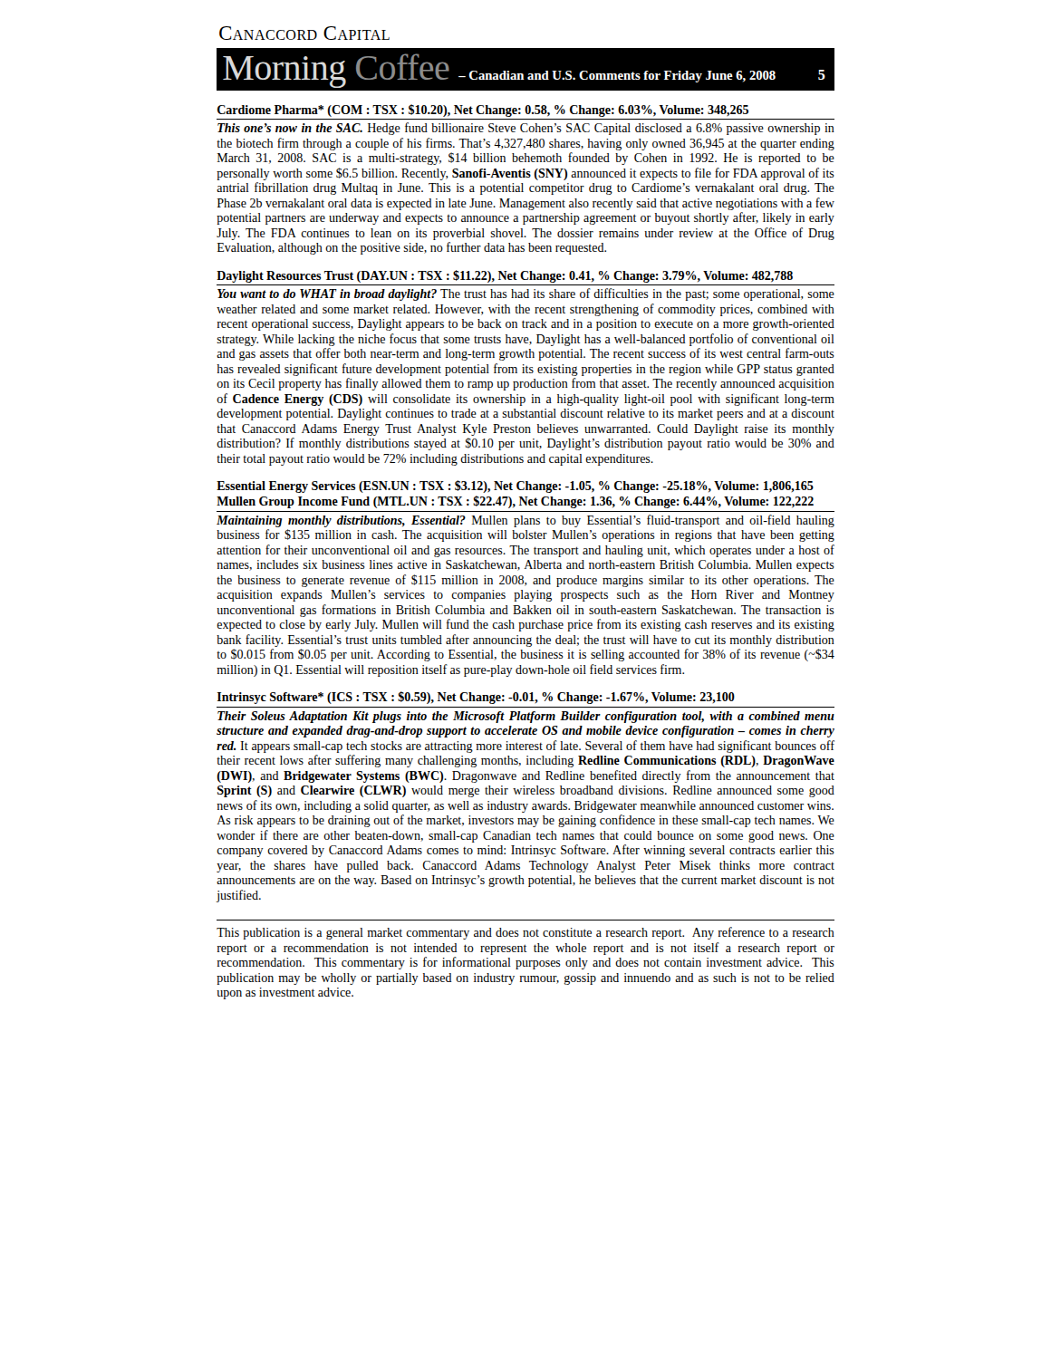Canaccord Capital
Morning Coffee
– Canadian and U.S. Comments for Friday June 6, 2008
5
Cardiome Pharma* (COM : TSX : $10.20), Net Change: 0.58, % Change: 6.03%, Volume: 348,265
This one’s now in the SAC. Hedge fund billionaire Steve Cohen’s SAC Capital disclosed a 6.8% passive ownership in the biotech firm through a couple of his firms. That’s 4,327,480 shares, having only owned 36,945 at the quarter ending March 31, 2008. SAC is a multi-strategy, $14 billion behemoth founded by Cohen in 1992. He is reported to be personally worth some $6.5 billion. Recently, Sanofi-Aventis (SNY) announced it expects to file for FDA approval of its antrial fibrillation drug Multaq in June. This is a potential competitor drug to Cardiome’s vernakalant oral drug. The Phase 2b vernakalant oral data is expected in late June. Management also recently said that active negotiations with a few potential partners are underway and expects to announce a partnership agreement or buyout shortly after, likely in early July. The FDA continues to lean on its proverbial shovel. The dossier remains under review at the Office of Drug Evaluation, although on the positive side, no further data has been requested.
Daylight Resources Trust (DAY.UN : TSX : $11.22), Net Change: 0.41, % Change: 3.79%, Volume: 482,788
You want to do WHAT in broad daylight? The trust has had its share of difficulties in the past; some operational, some weather related and some market related. However, with the recent strengthening of commodity prices, combined with recent operational success, Daylight appears to be back on track and in a position to execute on a more growth-oriented strategy. While lacking the niche focus that some trusts have, Daylight has a well-balanced portfolio of conventional oil and gas assets that offer both near-term and long-term growth potential. The recent success of its west central farm-outs has revealed significant future development potential from its existing properties in the region while GPP status granted on its Cecil property has finally allowed them to ramp up production from that asset. The recently announced acquisition of Cadence Energy (CDS) will consolidate its ownership in a high-quality light-oil pool with significant long-term development potential. Daylight continues to trade at a substantial discount relative to its market peers and at a discount that Canaccord Adams Energy Trust Analyst Kyle Preston believes unwarranted. Could Daylight raise its monthly distribution? If monthly distributions stayed at $0.10 per unit, Daylight’s distribution payout ratio would be 30% and their total payout ratio would be 72% including distributions and capital expenditures.
Essential Energy Services (ESN.UN : TSX : $3.12), Net Change: -1.05, % Change: -25.18%, Volume: 1,806,165Mullen Group Income Fund (MTL.UN : TSX : $22.47), Net Change: 1.36, % Change: 6.44%, Volume: 122,222
Maintaining monthly distributions, Essential? Mullen plans to buy Essential’s fluid-transport and oil-field hauling business for $135 million in cash. The acquisition will bolster Mullen’s operations in regions that have been getting attention for their unconventional oil and gas resources. The transport and hauling unit, which operates under a host of names, includes six business lines active in Saskatchewan, Alberta and north-eastern British Columbia. Mullen expects the business to generate revenue of $115 million in 2008, and produce margins similar to its other operations. The acquisition expands Mullen’s services to companies playing prospects such as the Horn River and Montney unconventional gas formations in British Columbia and Bakken oil in south-eastern Saskatchewan. The transaction is expected to close by early July. Mullen will fund the cash purchase price from its existing cash reserves and its existing bank facility. Essential’s trust units tumbled after announcing the deal; the trust will have to cut its monthly distribution to $0.015 from $0.05 per unit. According to Essential, the business it is selling accounted for 38% of its revenue (~$34 million) in Q1. Essential will reposition itself as pure-play down-hole oil field services firm.
Intrinsyc Software* (ICS : TSX : $0.59), Net Change: -0.01, % Change: -1.67%, Volume: 23,100
Their Soleus Adaptation Kit plugs into the Microsoft Platform Builder configuration tool, with a combined menu structure and expanded drag-and-drop support to accelerate OS and mobile device configuration – comes in cherry red. It appears small-cap tech stocks are attracting more interest of late. Several of them have had significant bounces off their recent lows after suffering many challenging months, including Redline Communications (RDL), DragonWave (DWI), and Bridgewater Systems (BWC). Dragonwave and Redline benefited directly from the announcement that Sprint (S) and Clearwire (CLWR) would merge their wireless broadband divisions. Redline announced some good news of its own, including a solid quarter, as well as industry awards. Bridgewater meanwhile announced customer wins. As risk appears to be draining out of the market, investors may be gaining confidence in these small-cap tech names. We wonder if there are other beaten-down, small-cap Canadian tech names that could bounce on some good news. One company covered by Canaccord Adams comes to mind: Intrinsyc Software. After winning several contracts earlier this year, the shares have pulled back. Canaccord Adams Technology Analyst Peter Misek thinks more contract announcements are on the way. Based on Intrinsyc’s growth potential, he believes that the current market discount is not justified.
This publication is a general market commentary and does not constitute a research report. Any reference to a research report or a recommendation is not intended to represent the whole report and is not itself a research report or recommendation. This commentary is for informational purposes only and does not contain investment advice. This publication may be wholly or partially based on industry rumour, gossip and innuendo and as such is not to be relied upon as investment advice.